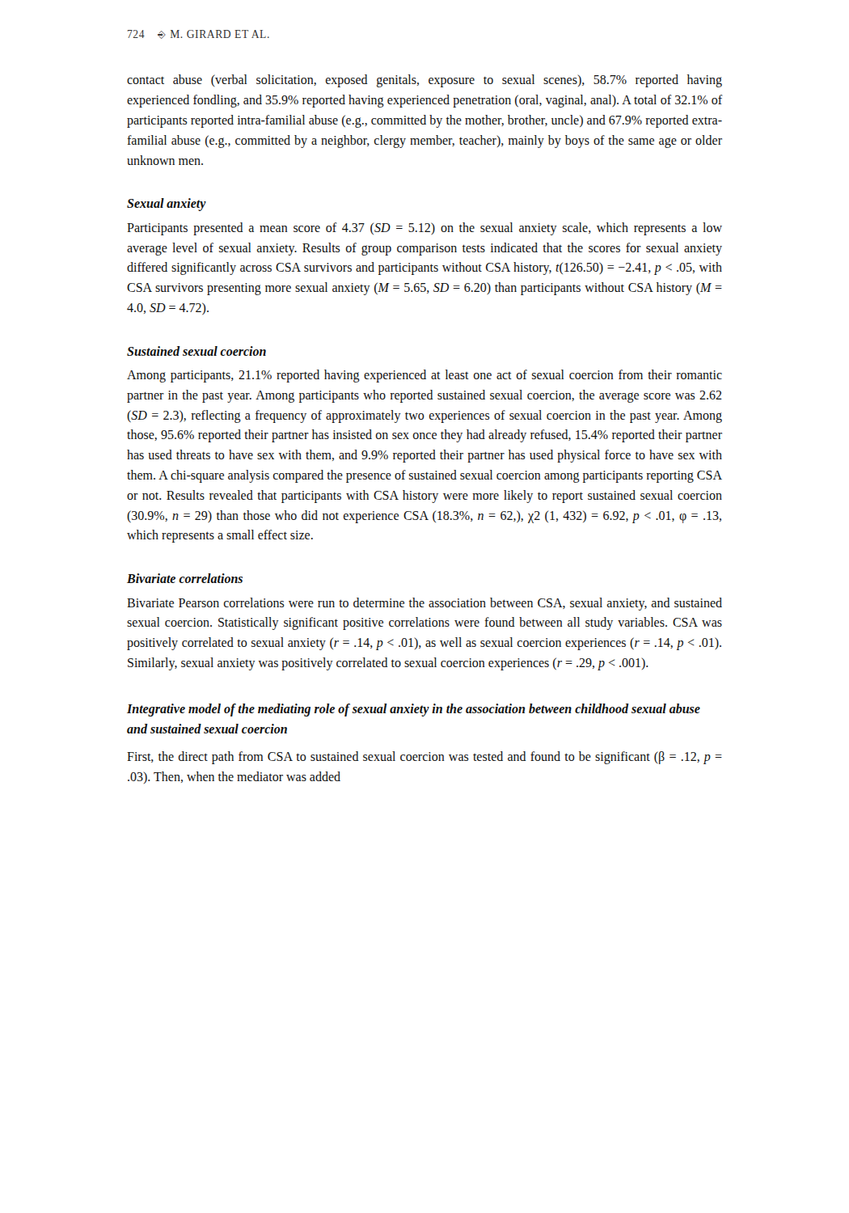724⎆M. GIRARD ET AL.
contact abuse (verbal solicitation, exposed genitals, exposure to sexual scenes), 58.7% reported having experienced fondling, and 35.9% reported having experienced penetration (oral, vaginal, anal). A total of 32.1% of participants reported intra-familial abuse (e.g., committed by the mother, brother, uncle) and 67.9% reported extra-familial abuse (e.g., committed by a neighbor, clergy member, teacher), mainly by boys of the same age or older unknown men.
Sexual anxiety
Participants presented a mean score of 4.37 (SD = 5.12) on the sexual anxiety scale, which represents a low average level of sexual anxiety. Results of group comparison tests indicated that the scores for sexual anxiety differed significantly across CSA survivors and participants without CSA history, t(126.50) = −2.41, p < .05, with CSA survivors presenting more sexual anxiety (M = 5.65, SD = 6.20) than participants without CSA history (M = 4.0, SD = 4.72).
Sustained sexual coercion
Among participants, 21.1% reported having experienced at least one act of sexual coercion from their romantic partner in the past year. Among participants who reported sustained sexual coercion, the average score was 2.62 (SD = 2.3), reflecting a frequency of approximately two experiences of sexual coercion in the past year. Among those, 95.6% reported their partner has insisted on sex once they had already refused, 15.4% reported their partner has used threats to have sex with them, and 9.9% reported their partner has used physical force to have sex with them. A chi-square analysis compared the presence of sustained sexual coercion among participants reporting CSA or not. Results revealed that participants with CSA history were more likely to report sustained sexual coercion (30.9%, n = 29) than those who did not experience CSA (18.3%, n = 62,), χ2 (1, 432) = 6.92, p < .01, φ = .13, which represents a small effect size.
Bivariate correlations
Bivariate Pearson correlations were run to determine the association between CSA, sexual anxiety, and sustained sexual coercion. Statistically significant positive correlations were found between all study variables. CSA was positively correlated to sexual anxiety (r = .14, p < .01), as well as sexual coercion experiences (r = .14, p < .01). Similarly, sexual anxiety was positively correlated to sexual coercion experiences (r = .29, p < .001).
Integrative model of the mediating role of sexual anxiety in the association between childhood sexual abuse and sustained sexual coercion
First, the direct path from CSA to sustained sexual coercion was tested and found to be significant (β = .12, p = .03). Then, when the mediator was added